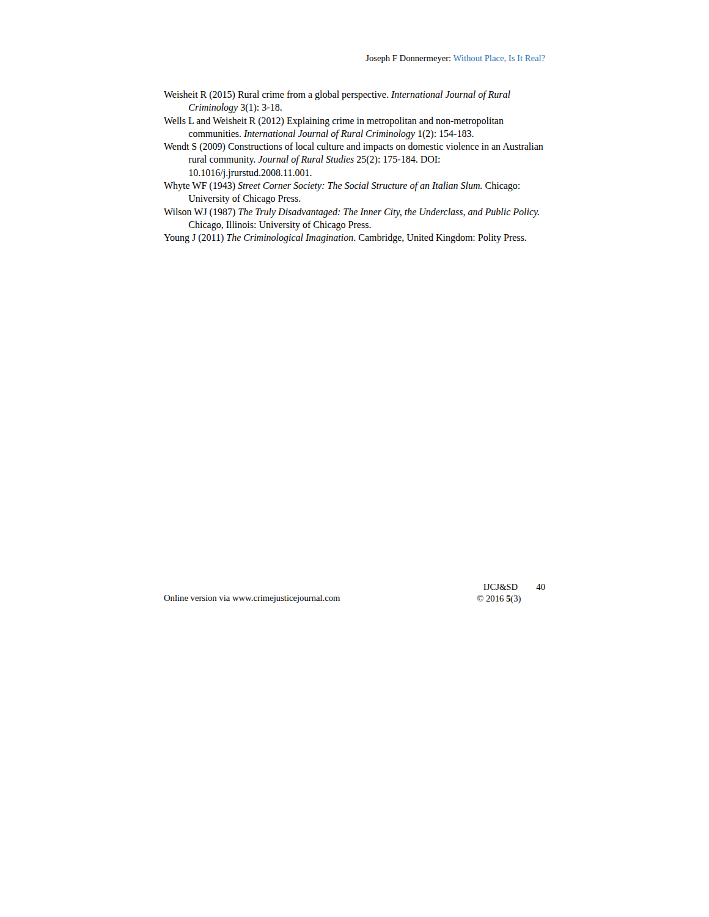Joseph F Donnermeyer: Without Place, Is It Real?
Weisheit R (2015) Rural crime from a global perspective. International Journal of Rural Criminology 3(1): 3-18.
Wells L and Weisheit R (2012) Explaining crime in metropolitan and non-metropolitan communities. International Journal of Rural Criminology 1(2): 154-183.
Wendt S (2009) Constructions of local culture and impacts on domestic violence in an Australian rural community. Journal of Rural Studies 25(2): 175-184. DOI: 10.1016/j.jrurstud.2008.11.001.
Whyte WF (1943) Street Corner Society: The Social Structure of an Italian Slum. Chicago: University of Chicago Press.
Wilson WJ (1987) The Truly Disadvantaged: The Inner City, the Underclass, and Public Policy. Chicago, Illinois: University of Chicago Press.
Young J (2011) The Criminological Imagination. Cambridge, United Kingdom: Polity Press.
Online version via www.crimejusticejournal.com
IJCJ&SD 40
© 2016 5(3)